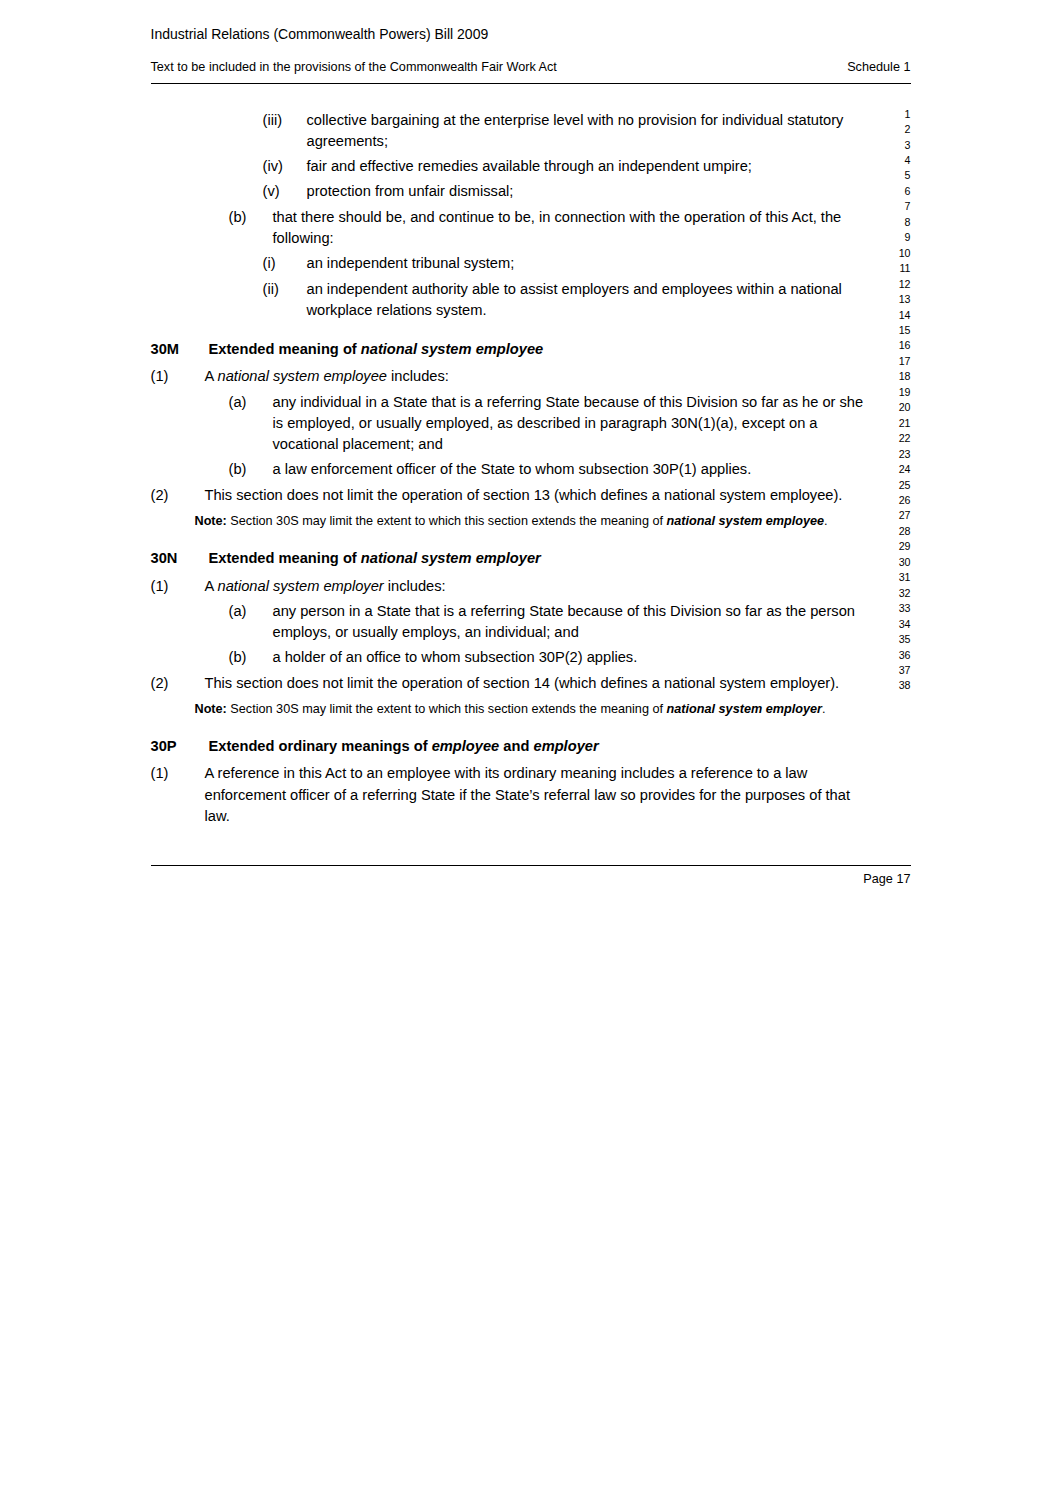Industrial Relations (Commonwealth Powers) Bill 2009
Text to be included in the provisions of the Commonwealth Fair Work Act
Schedule 1
(iii)
collective bargaining at the enterprise level with no provision for individual statutory agreements;
(iv)
fair and effective remedies available through an independent umpire;
(v)
protection from unfair dismissal;
(b)
that there should be, and continue to be, in connection with the operation of this Act, the following:
(i)
an independent tribunal system;
(ii)
an independent authority able to assist employers and employees within a national workplace relations system.
30M
Extended meaning of national system employee
(1)
A national system employee includes:
(a)
any individual in a State that is a referring State because of this Division so far as he or she is employed, or usually employed, as described in paragraph 30N(1)(a), except on a vocational placement; and
(b)
a law enforcement officer of the State to whom subsection 30P(1) applies.
(2)
This section does not limit the operation of section 13 (which defines a national system employee).
Note: Section 30S may limit the extent to which this section extends the meaning of national system employee.
30N
Extended meaning of national system employer
(1)
A national system employer includes:
(a)
any person in a State that is a referring State because of this Division so far as the person employs, or usually employs, an individual; and
(b)
a holder of an office to whom subsection 30P(2) applies.
(2)
This section does not limit the operation of section 14 (which defines a national system employer).
Note: Section 30S may limit the extent to which this section extends the meaning of national system employer.
30P
Extended ordinary meanings of employee and employer
(1)
A reference in this Act to an employee with its ordinary meaning includes a reference to a law enforcement officer of a referring State if the State’s referral law so provides for the purposes of that law.
1
2
3
4
5
6
7
8
9
10
11
12
13
14
15
16
17
18
19
20
21
22
23
24
25
26
27
28
29
30
31
32
33
34
35
36
37
38
Page 17